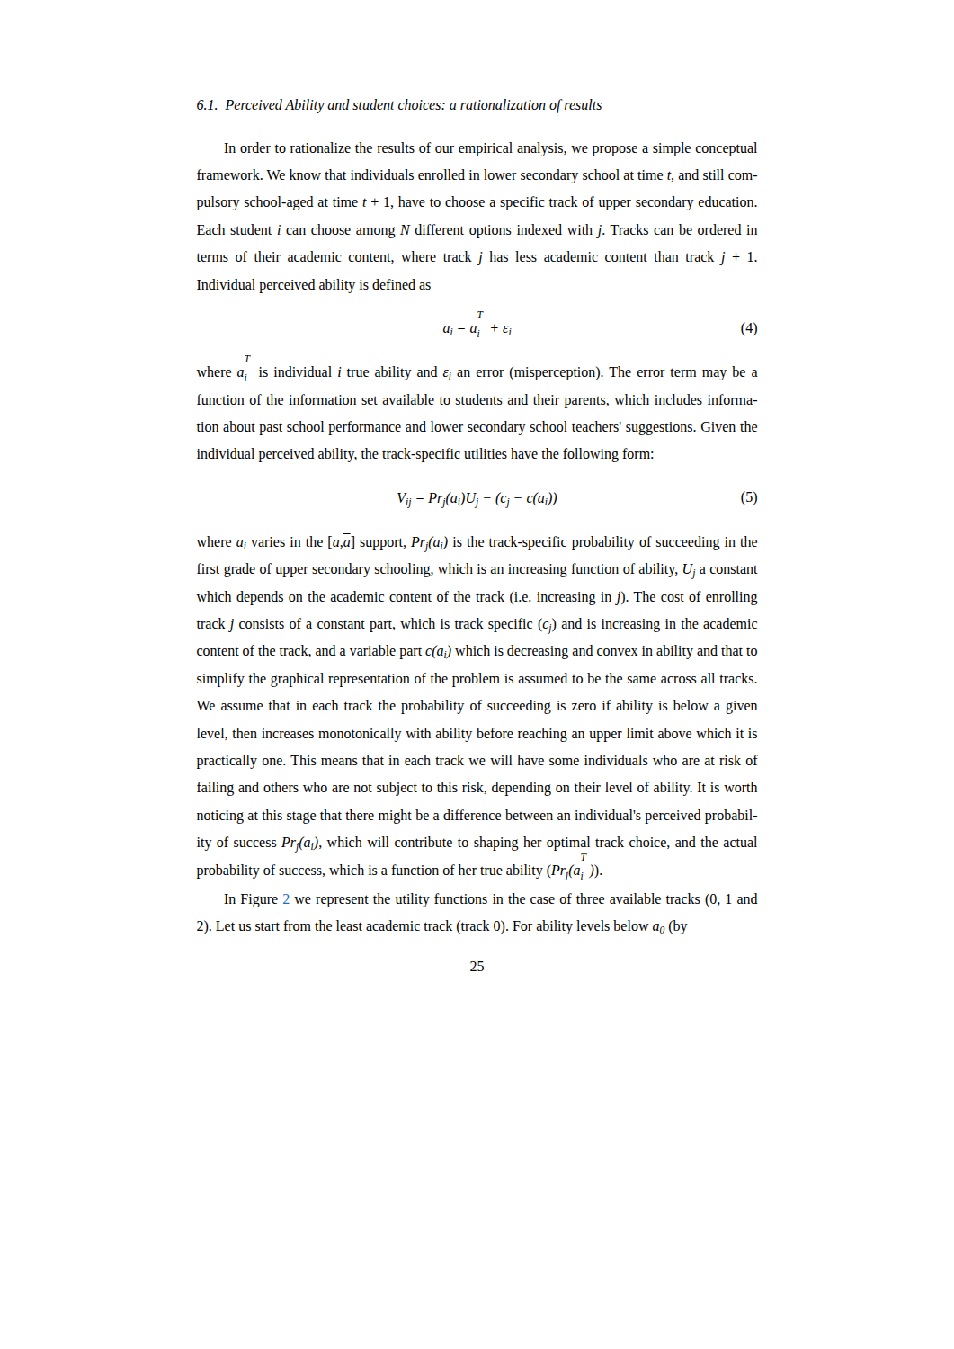6.1. Perceived Ability and student choices: a rationalization of results
In order to rationalize the results of our empirical analysis, we propose a simple conceptual framework. We know that individuals enrolled in lower secondary school at time t, and still compulsory school-aged at time t + 1, have to choose a specific track of upper secondary education. Each student i can choose among N different options indexed with j. Tracks can be ordered in terms of their academic content, where track j has less academic content than track j + 1. Individual perceived ability is defined as
ai = aTi + εi (4)
where aTi is individual i true ability and εi an error (misperception). The error term may be a function of the information set available to students and their parents, which includes information about past school performance and lower secondary school teachers' suggestions. Given the individual perceived ability, the track-specific utilities have the following form:
Vij = Prj(ai)Uj − (cj − c(ai)) (5)
where ai varies in the [a,a] support, Prj(ai) is the track-specific probability of succeeding in the first grade of upper secondary schooling, which is an increasing function of ability, Uj a constant which depends on the academic content of the track (i.e. increasing in j). The cost of enrolling track j consists of a constant part, which is track specific (cj) and is increasing in the academic content of the track, and a variable part c(ai) which is decreasing and convex in ability and that to simplify the graphical representation of the problem is assumed to be the same across all tracks. We assume that in each track the probability of succeeding is zero if ability is below a given level, then increases monotonically with ability before reaching an upper limit above which it is practically one. This means that in each track we will have some individuals who are at risk of failing and others who are not subject to this risk, depending on their level of ability. It is worth noticing at this stage that there might be a difference between an individual's perceived probability of success Prj(ai), which will contribute to shaping her optimal track choice, and the actual probability of success, which is a function of her true ability (Prj(aTi)).
In Figure 2 we represent the utility functions in the case of three available tracks (0, 1 and 2). Let us start from the least academic track (track 0). For ability levels below a0 (by
25